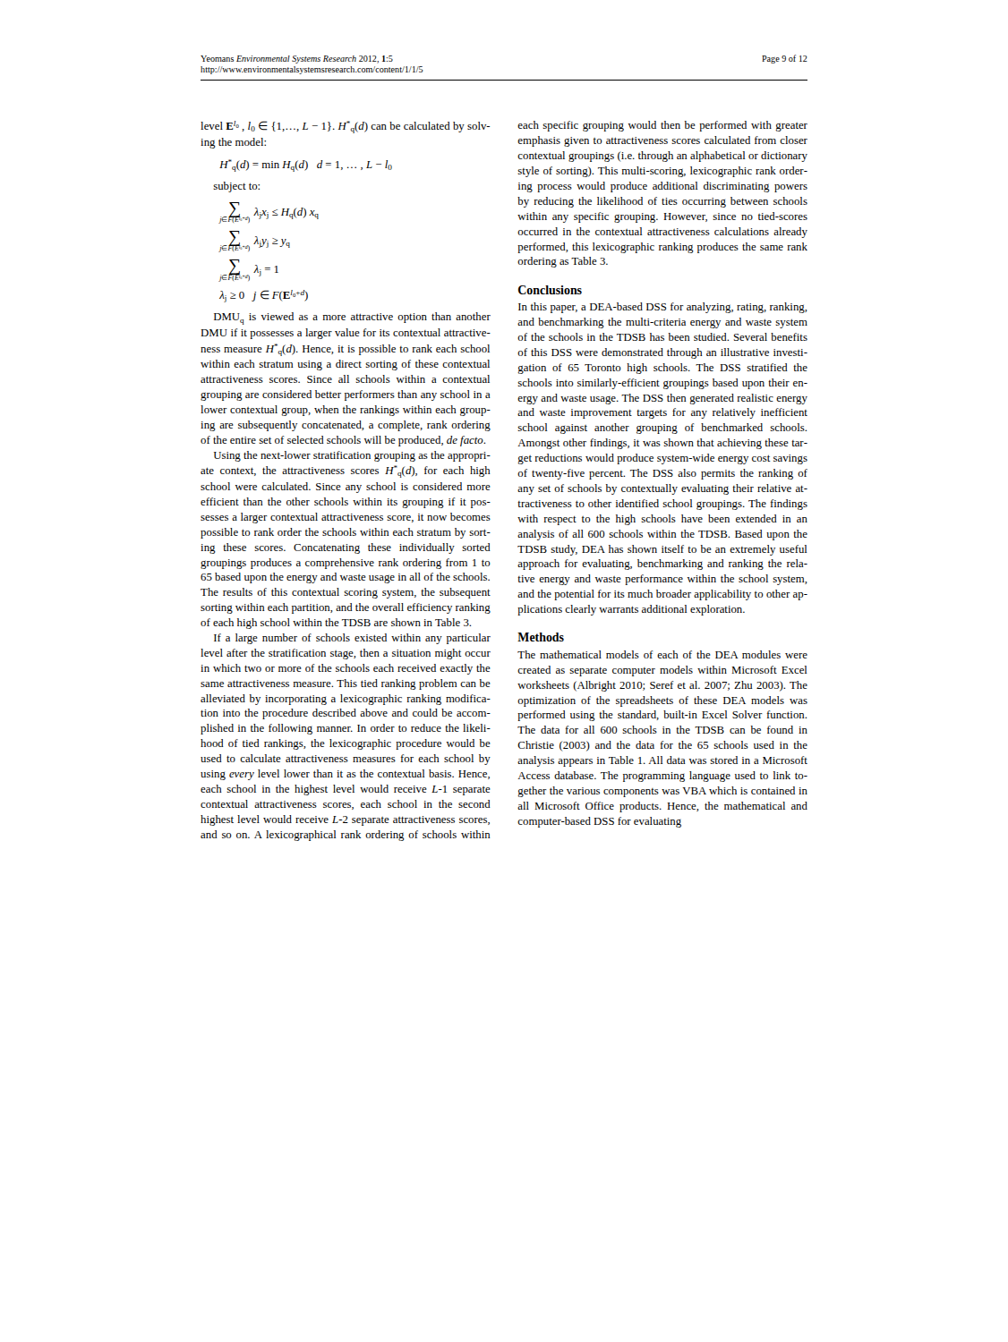Yeomans Environmental Systems Research 2012, 1:5
http://www.environmentalsystemsresearch.com/content/1/1/5
Page 9 of 12
level El 0 , l 0 ∈ {1,…, L − 1}. H*q(d) can be calculated by solving the model:
H*q(d) = min Hq(d) d = 1, … , L − l 0
subject to:
∑j∈F(El 0+d) λjxj ≤ Hq(d) xq ∑j∈F(El 0+d) λjyj ≥ yq ∑j∈F(El 0+d) λj = 1 λj ≥ 0 j ∈ F(El 0+d)
DMUq is viewed as a more attractive option than another DMU if it possesses a larger value for its contextual attractiveness measure H*q(d). Hence, it is possible to rank each school within each stratum using a direct sorting of these contextual attractiveness scores. Since all schools within a contextual grouping are considered better performers than any school in a lower contextual group, when the rankings within each grouping are subsequently concatenated, a complete, rank ordering of the entire set of selected schools will be produced, de facto.
Using the next-lower stratification grouping as the appropriate context, the attractiveness scores H*q(d), for each high school were calculated. Since any school is considered more efficient than the other schools within its grouping if it possesses a larger contextual attractiveness score, it now becomes possible to rank order the schools within each stratum by sorting these scores. Concatenating these individually sorted groupings produces a comprehensive rank ordering from 1 to 65 based upon the energy and waste usage in all of the schools. The results of this contextual scoring system, the subsequent sorting within each partition, and the overall efficiency ranking of each high school within the TDSB are shown in Table 3.
If a large number of schools existed within any particular level after the stratification stage, then a situation might occur in which two or more of the schools each received exactly the same attractiveness measure. This tied ranking problem can be alleviated by incorporating a lexicographic ranking modification into the procedure described above and could be accomplished in the following manner. In order to reduce the likelihood of tied rankings, the lexicographic procedure would be used to calculate attractiveness measures for each school by using every level lower than it as the contextual basis. Hence, each school in the highest level would receive L-1 separate contextual attractiveness scores, each school in the second highest level would receive L-2 separate attractiveness scores, and so on. A lexicographical rank ordering of schools within each specific grouping would then be performed with greater emphasis given to attractiveness scores calculated from closer contextual groupings (i.e. through an alphabetical or dictionary style of sorting). This multi-scoring, lexicographic rank ordering process would produce additional discriminating powers by reducing the likelihood of ties occurring between schools within any specific grouping. However, since no tied-scores occurred in the contextual attractiveness calculations already performed, this lexicographic ranking produces the same rank ordering as Table 3.
Conclusions
In this paper, a DEA-based DSS for analyzing, rating, ranking, and benchmarking the multi-criteria energy and waste system of the schools in the TDSB has been studied. Several benefits of this DSS were demonstrated through an illustrative investigation of 65 Toronto high schools. The DSS stratified the schools into similarly-efficient groupings based upon their energy and waste usage. The DSS then generated realistic energy and waste improvement targets for any relatively inefficient school against another grouping of benchmarked schools. Amongst other findings, it was shown that achieving these target reductions would produce system-wide energy cost savings of twenty-five percent. The DSS also permits the ranking of any set of schools by contextually evaluating their relative attractiveness to other identified school groupings. The findings with respect to the high schools have been extended in an analysis of all 600 schools within the TDSB. Based upon the TDSB study, DEA has shown itself to be an extremely useful approach for evaluating, benchmarking and ranking the relative energy and waste performance within the school system, and the potential for its much broader applicability to other applications clearly warrants additional exploration.
Methods
The mathematical models of each of the DEA modules were created as separate computer models within Microsoft Excel worksheets (Albright 2010; Seref et al. 2007; Zhu 2003). The optimization of the spreadsheets of these DEA models was performed using the standard, built-in Excel Solver function. The data for all 600 schools in the TDSB can be found in Christie (2003) and the data for the 65 schools used in the analysis appears in Table 1. All data was stored in a Microsoft Access database. The programming language used to link together the various components was VBA which is contained in all Microsoft Office products. Hence, the mathematical and computer-based DSS for evaluating